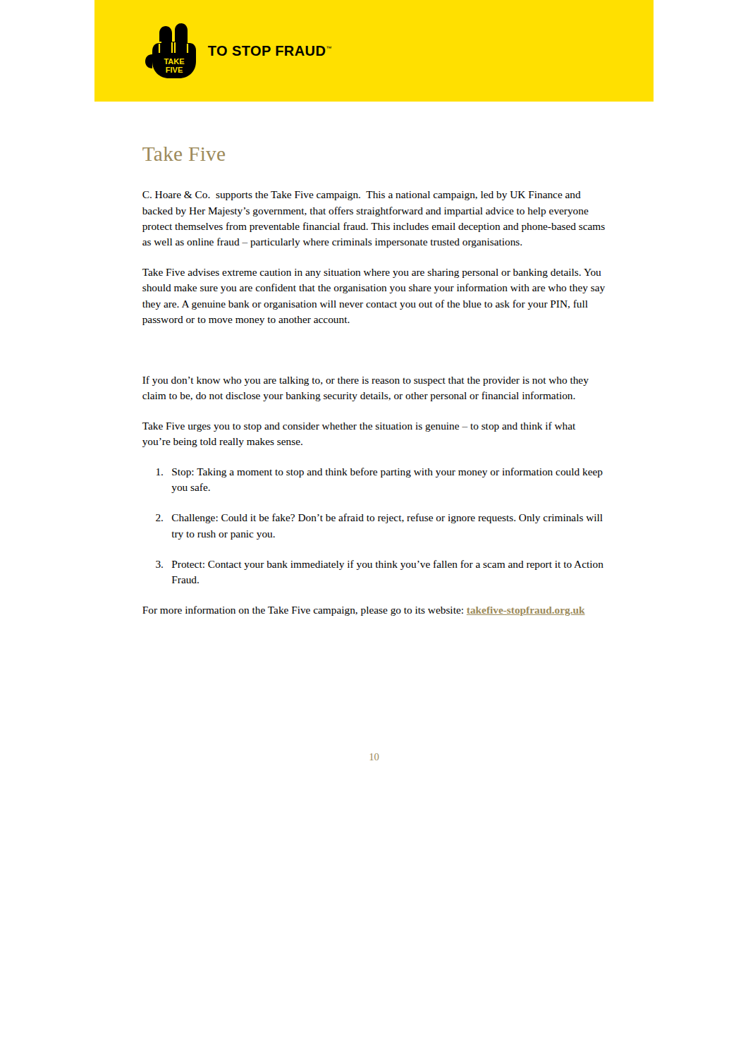TAKE FIVE
TO STOP FRAUD™
Take Five
C. Hoare & Co. supports the Take Five campaign. This a national campaign, led by UK Finance and backed by Her Majesty’s government, that offers straightforward and impartial advice to help everyone protect themselves from preventable financial fraud. This includes email deception and phone-based scams as well as online fraud – particularly where criminals impersonate trusted organisations.
Take Five advises extreme caution in any situation where you are sharing personal or banking details. You should make sure you are confident that the organisation you share your information with are who they say they are. A genuine bank or organisation will never contact you out of the blue to ask for your PIN, full password or to move money to another account.
If you don’t know who you are talking to, or there is reason to suspect that the provider is not who they claim to be, do not disclose your banking security details, or other personal or financial information.
Take Five urges you to stop and consider whether the situation is genuine – to stop and think if what you’re being told really makes sense.
Stop: Taking a moment to stop and think before parting with your money or information could keep you safe.
Challenge: Could it be fake? Don’t be afraid to reject, refuse or ignore requests. Only criminals will try to rush or panic you.
Protect: Contact your bank immediately if you think you’ve fallen for a scam and report it to Action Fraud.
For more information on the Take Five campaign, please go to its website: takefive-stopfraud.org.uk
10